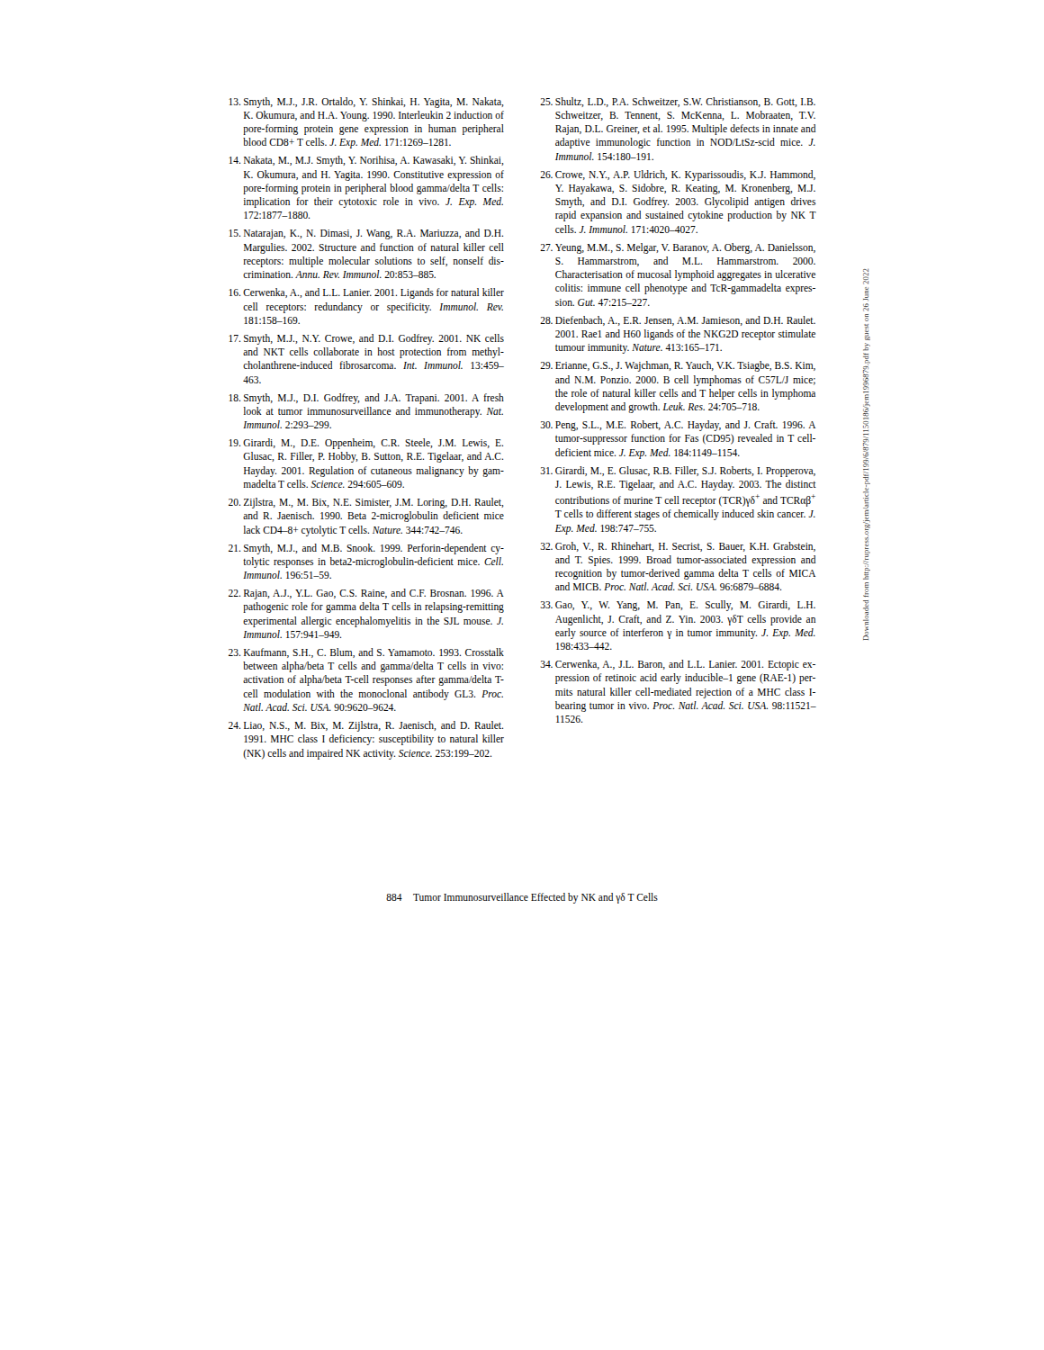Downloaded from http://rupress.org/jem/article-pdf/199/6/879/1150186/jem1996879.pdf by guest on 26 June 2022
Smyth, M.J., J.R. Ortaldo, Y. Shinkai, H. Yagita, M. Nakata, K. Okumura, and H.A. Young. 1990. Interleukin 2 induction of pore-forming protein gene expression in human peripheral blood CD8+ T cells. J. Exp. Med. 171:1269–1281.
Nakata, M., M.J. Smyth, Y. Norihisa, A. Kawasaki, Y. Shinkai, K. Okumura, and H. Yagita. 1990. Constitutive expression of pore-forming protein in peripheral blood gamma/delta T cells: implication for their cytotoxic role in vivo. J. Exp. Med. 172:1877–1880.
Natarajan, K., N. Dimasi, J. Wang, R.A. Mariuzza, and D.H. Margulies. 2002. Structure and function of natural killer cell receptors: multiple molecular solutions to self, nonself discrimination. Annu. Rev. Immunol. 20:853–885.
Cerwenka, A., and L.L. Lanier. 2001. Ligands for natural killer cell receptors: redundancy or specificity. Immunol. Rev. 181:158–169.
Smyth, M.J., N.Y. Crowe, and D.I. Godfrey. 2001. NK cells and NKT cells collaborate in host protection from methylcholanthrene-induced fibrosarcoma. Int. Immunol. 13:459–463.
Smyth, M.J., D.I. Godfrey, and J.A. Trapani. 2001. A fresh look at tumor immunosurveillance and immunotherapy. Nat. Immunol. 2:293–299.
Girardi, M., D.E. Oppenheim, C.R. Steele, J.M. Lewis, E. Glusac, R. Filler, P. Hobby, B. Sutton, R.E. Tigelaar, and A.C. Hayday. 2001. Regulation of cutaneous malignancy by gammadelta T cells. Science. 294:605–609.
Zijlstra, M., M. Bix, N.E. Simister, J.M. Loring, D.H. Raulet, and R. Jaenisch. 1990. Beta 2-microglobulin deficient mice lack CD4–8+ cytolytic T cells. Nature. 344:742–746.
Smyth, M.J., and M.B. Snook. 1999. Perforin-dependent cytolytic responses in beta2-microglobulin-deficient mice. Cell. Immunol. 196:51–59.
Rajan, A.J., Y.L. Gao, C.S. Raine, and C.F. Brosnan. 1996. A pathogenic role for gamma delta T cells in relapsing-remitting experimental allergic encephalomyelitis in the SJL mouse. J. Immunol. 157:941–949.
Kaufmann, S.H., C. Blum, and S. Yamamoto. 1993. Crosstalk between alpha/beta T cells and gamma/delta T cells in vivo: activation of alpha/beta T-cell responses after gamma/delta T-cell modulation with the monoclonal antibody GL3. Proc. Natl. Acad. Sci. USA. 90:9620–9624.
Liao, N.S., M. Bix, M. Zijlstra, R. Jaenisch, and D. Raulet. 1991. MHC class I deficiency: susceptibility to natural killer (NK) cells and impaired NK activity. Science. 253:199–202.
Shultz, L.D., P.A. Schweitzer, S.W. Christianson, B. Gott, I.B. Schweitzer, B. Tennent, S. McKenna, L. Mobraaten, T.V. Rajan, D.L. Greiner, et al. 1995. Multiple defects in innate and adaptive immunologic function in NOD/LtSz-scid mice. J. Immunol. 154:180–191.
Crowe, N.Y., A.P. Uldrich, K. Kyparissoudis, K.J. Hammond, Y. Hayakawa, S. Sidobre, R. Keating, M. Kronenberg, M.J. Smyth, and D.I. Godfrey. 2003. Glycolipid antigen drives rapid expansion and sustained cytokine production by NK T cells. J. Immunol. 171:4020–4027.
Yeung, M.M., S. Melgar, V. Baranov, A. Oberg, A. Danielsson, S. Hammarstrom, and M.L. Hammarstrom. 2000. Characterisation of mucosal lymphoid aggregates in ulcerative colitis: immune cell phenotype and TcR-gammadelta expression. Gut. 47:215–227.
Diefenbach, A., E.R. Jensen, A.M. Jamieson, and D.H. Raulet. 2001. Rae1 and H60 ligands of the NKG2D receptor stimulate tumour immunity. Nature. 413:165–171.
Erianne, G.S., J. Wajchman, R. Yauch, V.K. Tsiagbe, B.S. Kim, and N.M. Ponzio. 2000. B cell lymphomas of C57L/J mice; the role of natural killer cells and T helper cells in lymphoma development and growth. Leuk. Res. 24:705–718.
Peng, S.L., M.E. Robert, A.C. Hayday, and J. Craft. 1996. A tumor-suppressor function for Fas (CD95) revealed in T cell-deficient mice. J. Exp. Med. 184:1149–1154.
Girardi, M., E. Glusac, R.B. Filler, S.J. Roberts, I. Propperova, J. Lewis, R.E. Tigelaar, and A.C. Hayday. 2003. The distinct contributions of murine T cell receptor (TCR)γδ+ and TCRαβ+ T cells to different stages of chemically induced skin cancer. J. Exp. Med. 198:747–755.
Groh, V., R. Rhinehart, H. Secrist, S. Bauer, K.H. Grabstein, and T. Spies. 1999. Broad tumor-associated expression and recognition by tumor-derived gamma delta T cells of MICA and MICB. Proc. Natl. Acad. Sci. USA. 96:6879–6884.
Gao, Y., W. Yang, M. Pan, E. Scully, M. Girardi, L.H. Augenlicht, J. Craft, and Z. Yin. 2003. γδT cells provide an early source of interferon γ in tumor immunity. J. Exp. Med. 198:433–442.
Cerwenka, A., J.L. Baron, and L.L. Lanier. 2001. Ectopic expression of retinoic acid early inducible–1 gene (RAE-1) permits natural killer cell-mediated rejection of a MHC class I-bearing tumor in vivo. Proc. Natl. Acad. Sci. USA. 98:11521–11526.
884 Tumor Immunosurveillance Effected by NK and γδ T Cells